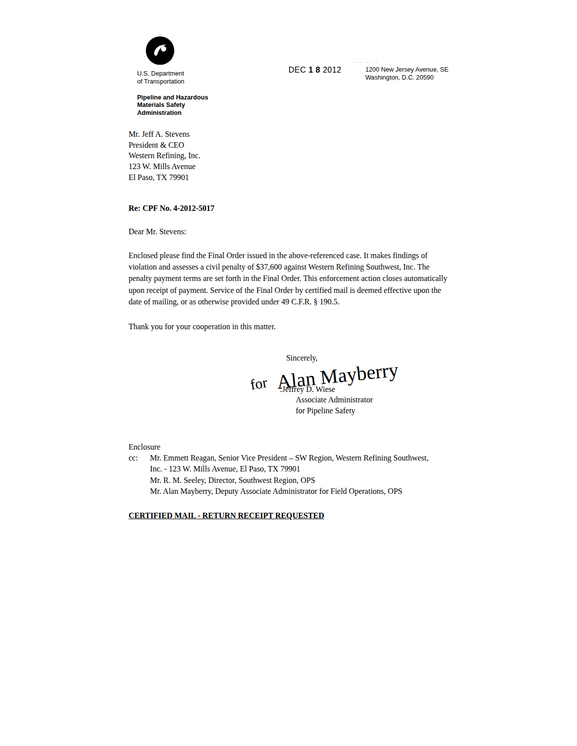U.S. Department
of Transportation
Pipeline and Hazardous
Materials Safety
Administration
· · · · · · DEC 1 8 2012
1200 New Jersey Avenue, SE
Washington, D.C. 20590
Mr. Jeff A. Stevens
President & CEO
Western Refining, Inc.
123 W. Mills Avenue
El Paso, TX 79901
Re: CPF No. 4-2012-5017
Dear Mr. Stevens:
Enclosed please find the Final Order issued in the above-referenced case. It makes findings of violation and assesses a civil penalty of $37,600 against Western Refining Southwest, Inc. The penalty payment terms are set forth in the Final Order. This enforcement action closes automatically upon receipt of payment. Service of the Final Order by certified mail is deemed effective upon the date of mailing, or as otherwise provided under 49 C.F.R. § 190.5.
Thank you for your cooperation in this matter.
Sincerely,
Alan Mayberry for :Jeffrey D. Wiese Associate Administrator for Pipeline Safety
Enclosure
| cc: | Mr. Emmett Reagan, Senior Vice President – SW Region, Western Refining Southwest, Inc. - 123 W. Mills Avenue, El Paso, TX 79901 Mr. R. M. Seeley, Director, Southwest Region, OPS Mr. Alan Mayberry, Deputy Associate Administrator for Field Operations, OPS |
CERTIFIED MAIL - RETURN RECEIPT REQUESTED